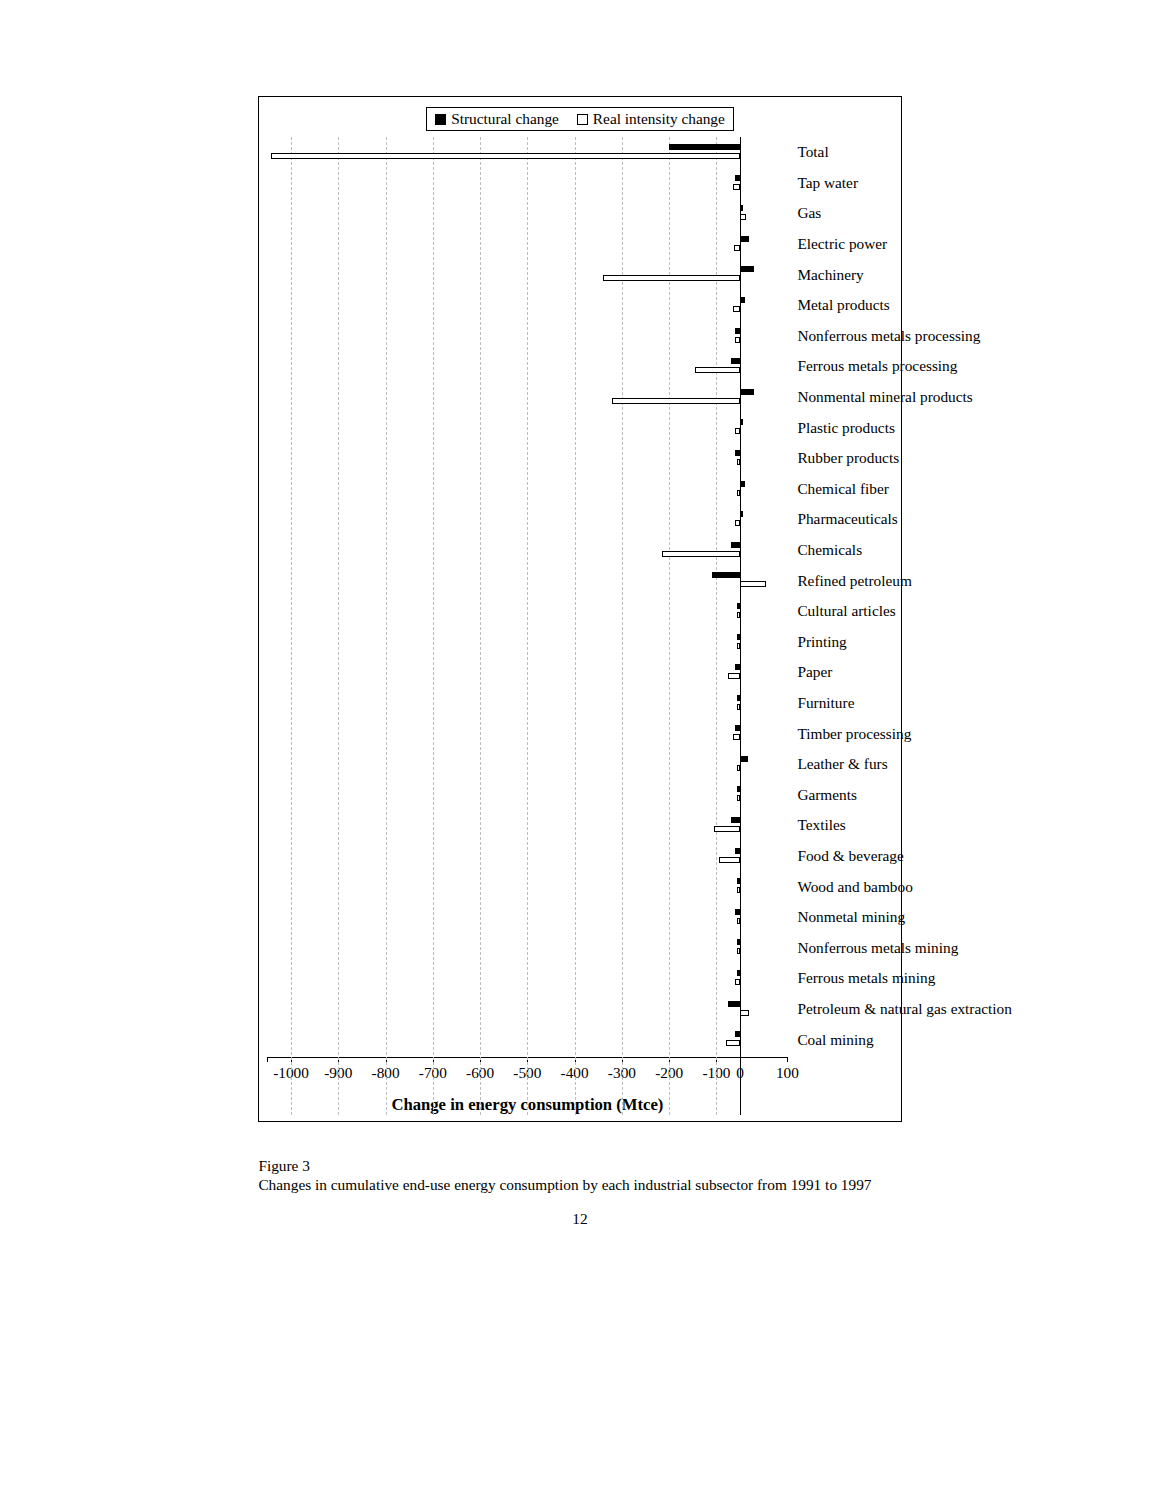Structural change Real intensity change
-1000
-900
-800
-700
-600
-500
-400
-300
-200
-100
0
100
Change in energy consumption (Mtce)
Total
Tap water
Gas
Electric power
Machinery
Metal products
Nonferrous metals processing
Ferrous metals processing
Nonmental mineral products
Plastic products
Rubber products
Chemical fiber
Pharmaceuticals
Chemicals
Refined petroleum
Cultural articles
Printing
Paper
Furniture
Timber processing
Leather & furs
Garments
Textiles
Food & beverage
Wood and bamboo
Nonmetal mining
Nonferrous metals mining
Ferrous metals mining
Petroleum & natural gas extraction
Coal mining
Figure 3
Changes in cumulative end-use energy consumption by each industrial subsector from 1991 to 1997
12